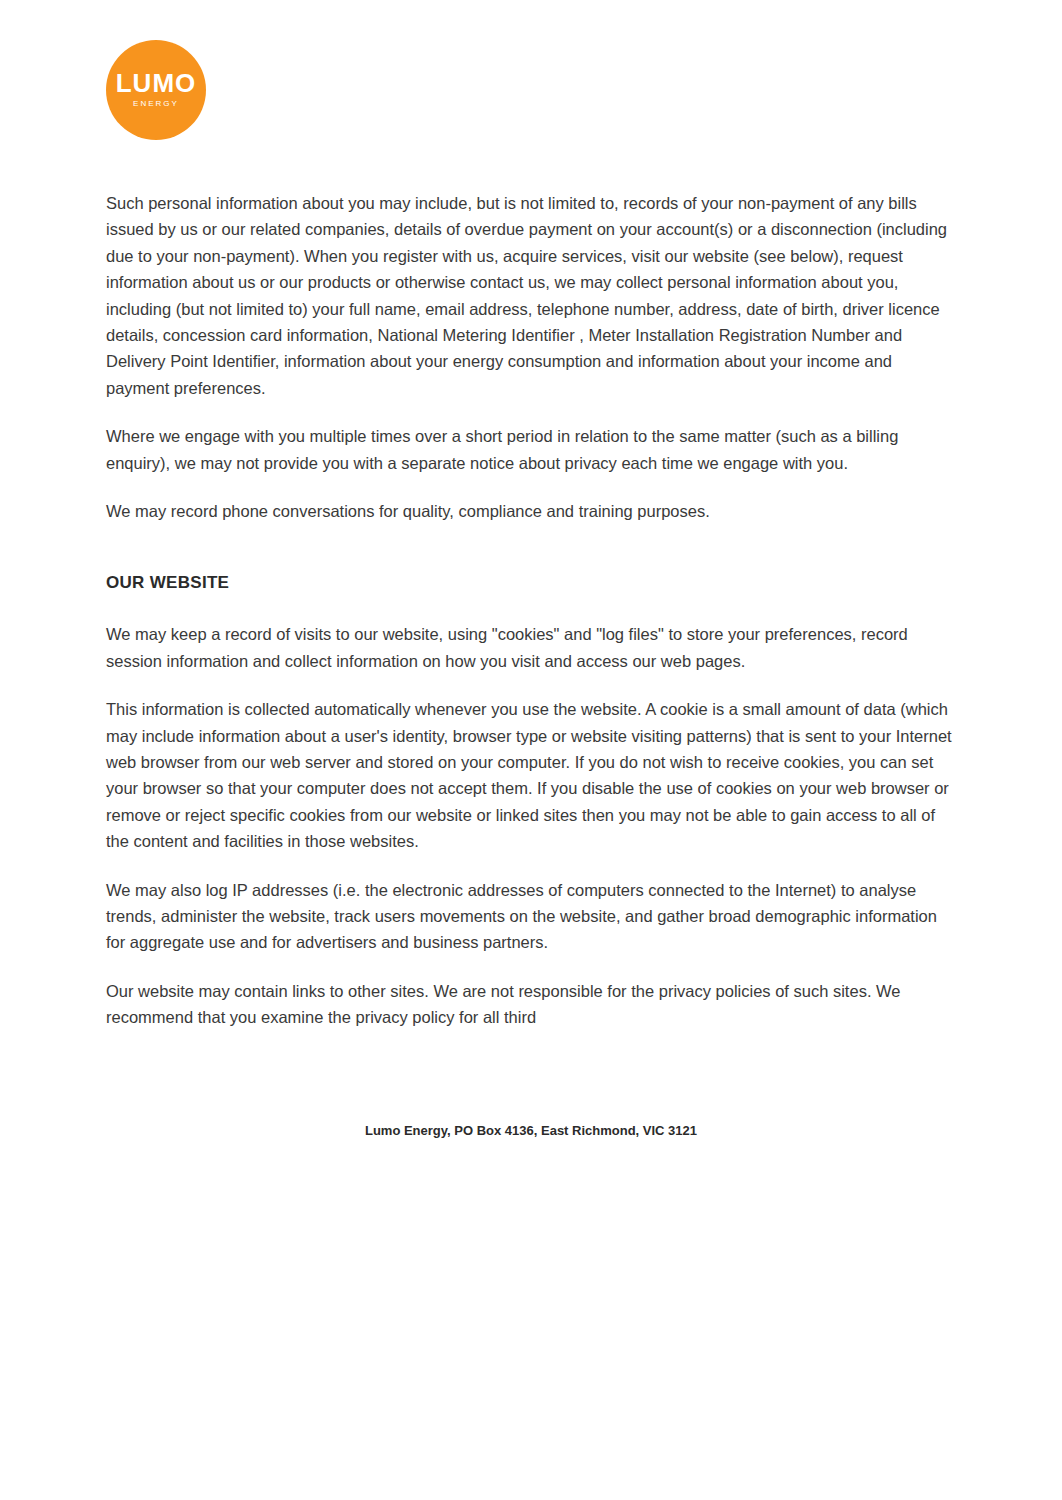LUMO
ENERGY
Such personal information about you may include, but is not limited to, records of your non-payment of any bills issued by us or our related companies, details of overdue payment on your account(s) or a disconnection (including due to your non-payment). When you register with us, acquire services, visit our website (see below), request information about us or our products or otherwise contact us, we may collect personal information about you, including (but not limited to) your full name, email address, telephone number, address, date of birth, driver licence details, concession card information, National Metering Identifier , Meter Installation Registration Number and Delivery Point Identifier, information about your energy consumption and information about your income and payment preferences.
Where we engage with you multiple times over a short period in relation to the same matter (such as a billing enquiry), we may not provide you with a separate notice about privacy each time we engage with you.
We may record phone conversations for quality, compliance and training purposes.
OUR WEBSITE
We may keep a record of visits to our website, using "cookies" and "log files" to store your preferences, record session information and collect information on how you visit and access our web pages.
This information is collected automatically whenever you use the website. A cookie is a small amount of data (which may include information about a user's identity, browser type or website visiting patterns) that is sent to your Internet web browser from our web server and stored on your computer. If you do not wish to receive cookies, you can set your browser so that your computer does not accept them. If you disable the use of cookies on your web browser or remove or reject specific cookies from our website or linked sites then you may not be able to gain access to all of the content and facilities in those websites.
We may also log IP addresses (i.e. the electronic addresses of computers connected to the Internet) to analyse trends, administer the website, track users movements on the website, and gather broad demographic information for aggregate use and for advertisers and business partners.
Our website may contain links to other sites. We are not responsible for the privacy policies of such sites. We recommend that you examine the privacy policy for all third
Lumo Energy, PO Box 4136, East Richmond, VIC 3121